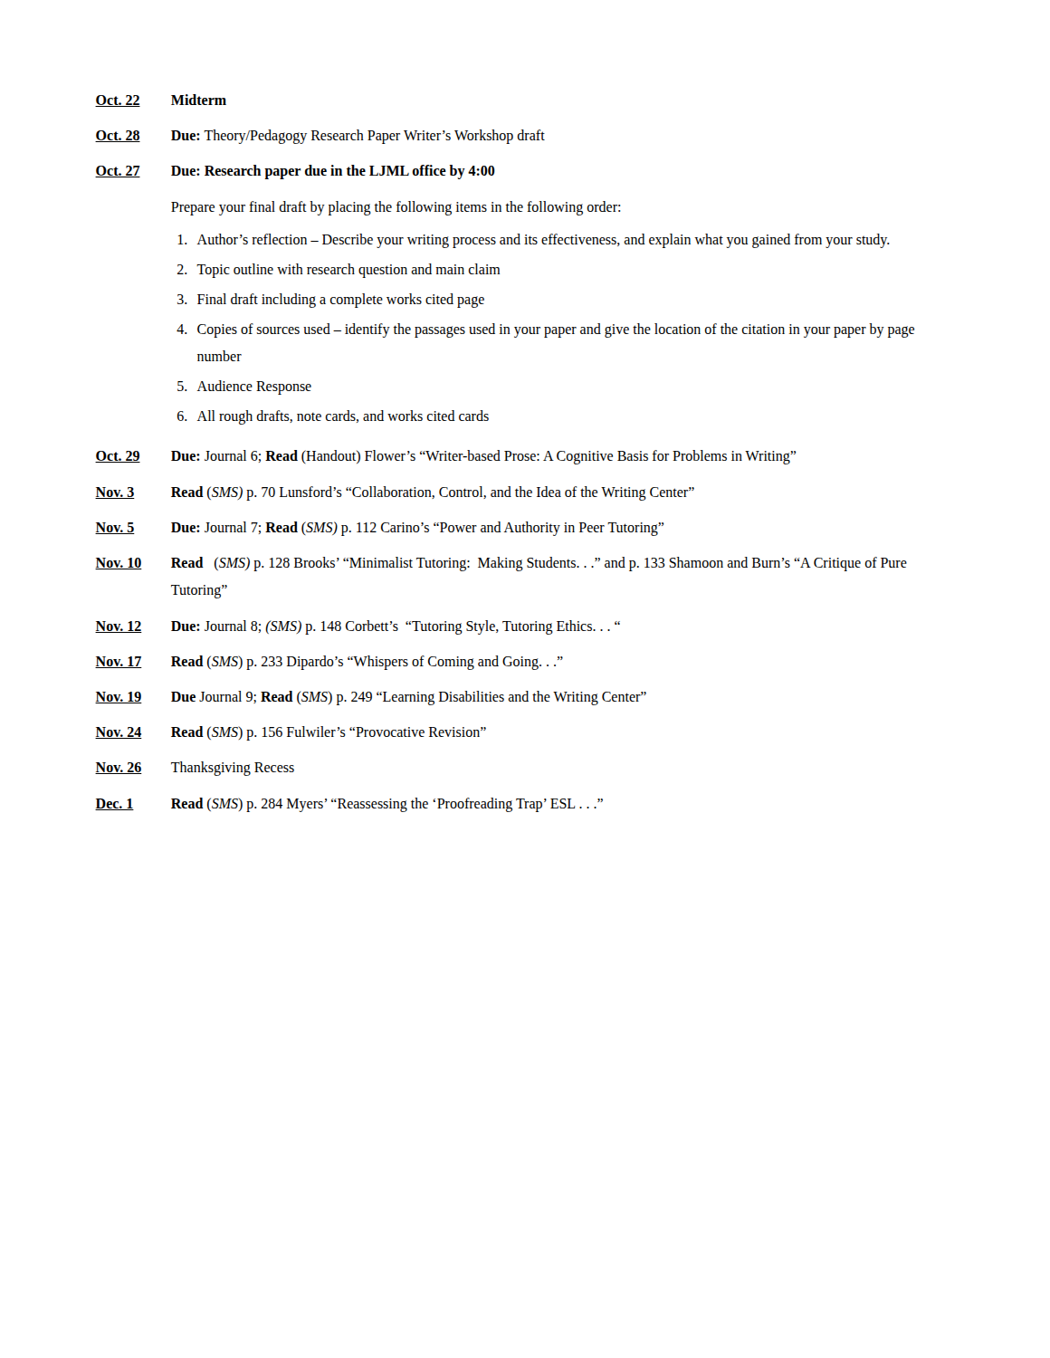Oct. 22
Midterm
Oct. 28
Due: Theory/Pedagogy Research Paper Writer’s Workshop draft
Oct. 27
Due: Research paper due in the LJML office by 4:00
Prepare your final draft by placing the following items in the following order:
Author’s reflection – Describe your writing process and its effectiveness, and explain what you gained from your study.
Topic outline with research question and main claim
Final draft including a complete works cited page
Copies of sources used – identify the passages used in your paper and give the location of the citation in your paper by page number
Audience Response
All rough drafts, note cards, and works cited cards
Oct. 29
Due: Journal 6; Read (Handout) Flower’s “Writer-based Prose: A Cognitive Basis for Problems in Writing”
Nov. 3
Read (SMS) p. 70 Lunsford’s “Collaboration, Control, and the Idea of the Writing Center”
Nov. 5
Due: Journal 7; Read (SMS) p. 112 Carino’s “Power and Authority in Peer Tutoring”
Nov. 10
Read (SMS) p. 128 Brooks’ “Minimalist Tutoring: Making Students. . .” and p. 133 Shamoon and Burn’s “A Critique of Pure Tutoring”
Nov. 12
Due: Journal 8; (SMS) p. 148 Corbett’s “Tutoring Style, Tutoring Ethics. . . “
Nov. 17
Read (SMS) p. 233 Dipardo’s “Whispers of Coming and Going. . .”
Nov. 19
Due Journal 9; Read (SMS) p. 249 “Learning Disabilities and the Writing Center”
Nov. 24
Read (SMS) p. 156 Fulwiler’s “Provocative Revision”
Nov. 26
Thanksgiving Recess
Dec. 1
Read (SMS) p. 284 Myers’ “Reassessing the ‘Proofreading Trap’ ESL . . .”